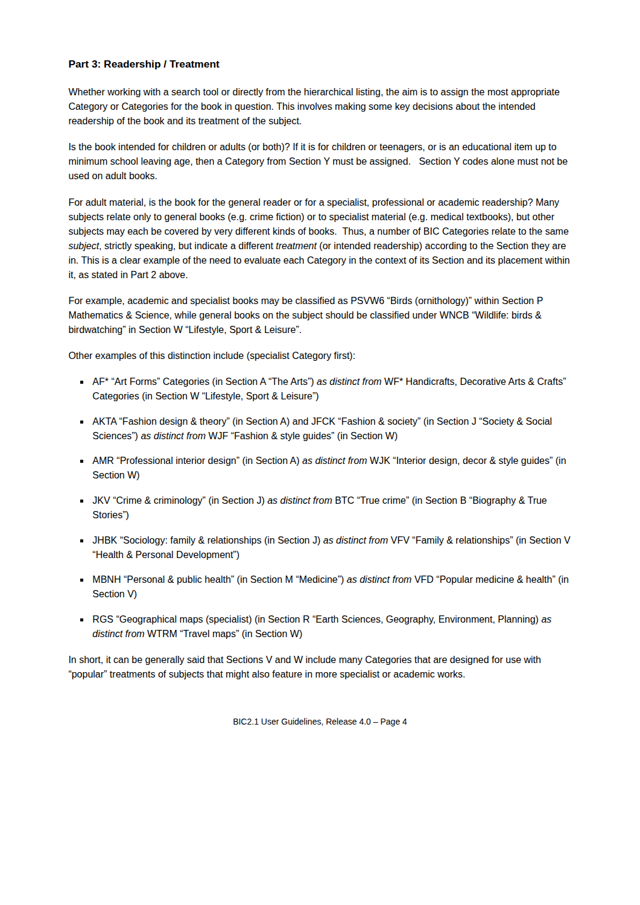Part 3: Readership / Treatment
Whether working with a search tool or directly from the hierarchical listing, the aim is to assign the most appropriate Category or Categories for the book in question. This involves making some key decisions about the intended readership of the book and its treatment of the subject.
Is the book intended for children or adults (or both)? If it is for children or teenagers, or is an educational item up to minimum school leaving age, then a Category from Section Y must be assigned. Section Y codes alone must not be used on adult books.
For adult material, is the book for the general reader or for a specialist, professional or academic readership? Many subjects relate only to general books (e.g. crime fiction) or to specialist material (e.g. medical textbooks), but other subjects may each be covered by very different kinds of books. Thus, a number of BIC Categories relate to the same subject, strictly speaking, but indicate a different treatment (or intended readership) according to the Section they are in. This is a clear example of the need to evaluate each Category in the context of its Section and its placement within it, as stated in Part 2 above.
For example, academic and specialist books may be classified as PSVW6 “Birds (ornithology)” within Section P Mathematics & Science, while general books on the subject should be classified under WNCB “Wildlife: birds & birdwatching” in Section W “Lifestyle, Sport & Leisure”.
Other examples of this distinction include (specialist Category first):
AF* “Art Forms” Categories (in Section A “The Arts”) as distinct from WF* Handicrafts, Decorative Arts & Crafts” Categories (in Section W “Lifestyle, Sport & Leisure”)
AKTA “Fashion design & theory” (in Section A) and JFCK “Fashion & society” (in Section J “Society & Social Sciences”) as distinct from WJF “Fashion & style guides” (in Section W)
AMR “Professional interior design” (in Section A) as distinct from WJK “Interior design, decor & style guides” (in Section W)
JKV “Crime & criminology” (in Section J) as distinct from BTC “True crime” (in Section B “Biography & True Stories”)
JHBK “Sociology: family & relationships (in Section J) as distinct from VFV “Family & relationships” (in Section V “Health & Personal Development”)
MBNH “Personal & public health” (in Section M “Medicine”) as distinct from VFD “Popular medicine & health” (in Section V)
RGS “Geographical maps (specialist) (in Section R “Earth Sciences, Geography, Environment, Planning) as distinct from WTRM “Travel maps” (in Section W)
In short, it can be generally said that Sections V and W include many Categories that are designed for use with “popular” treatments of subjects that might also feature in more specialist or academic works.
BIC2.1 User Guidelines, Release 4.0 – Page 4